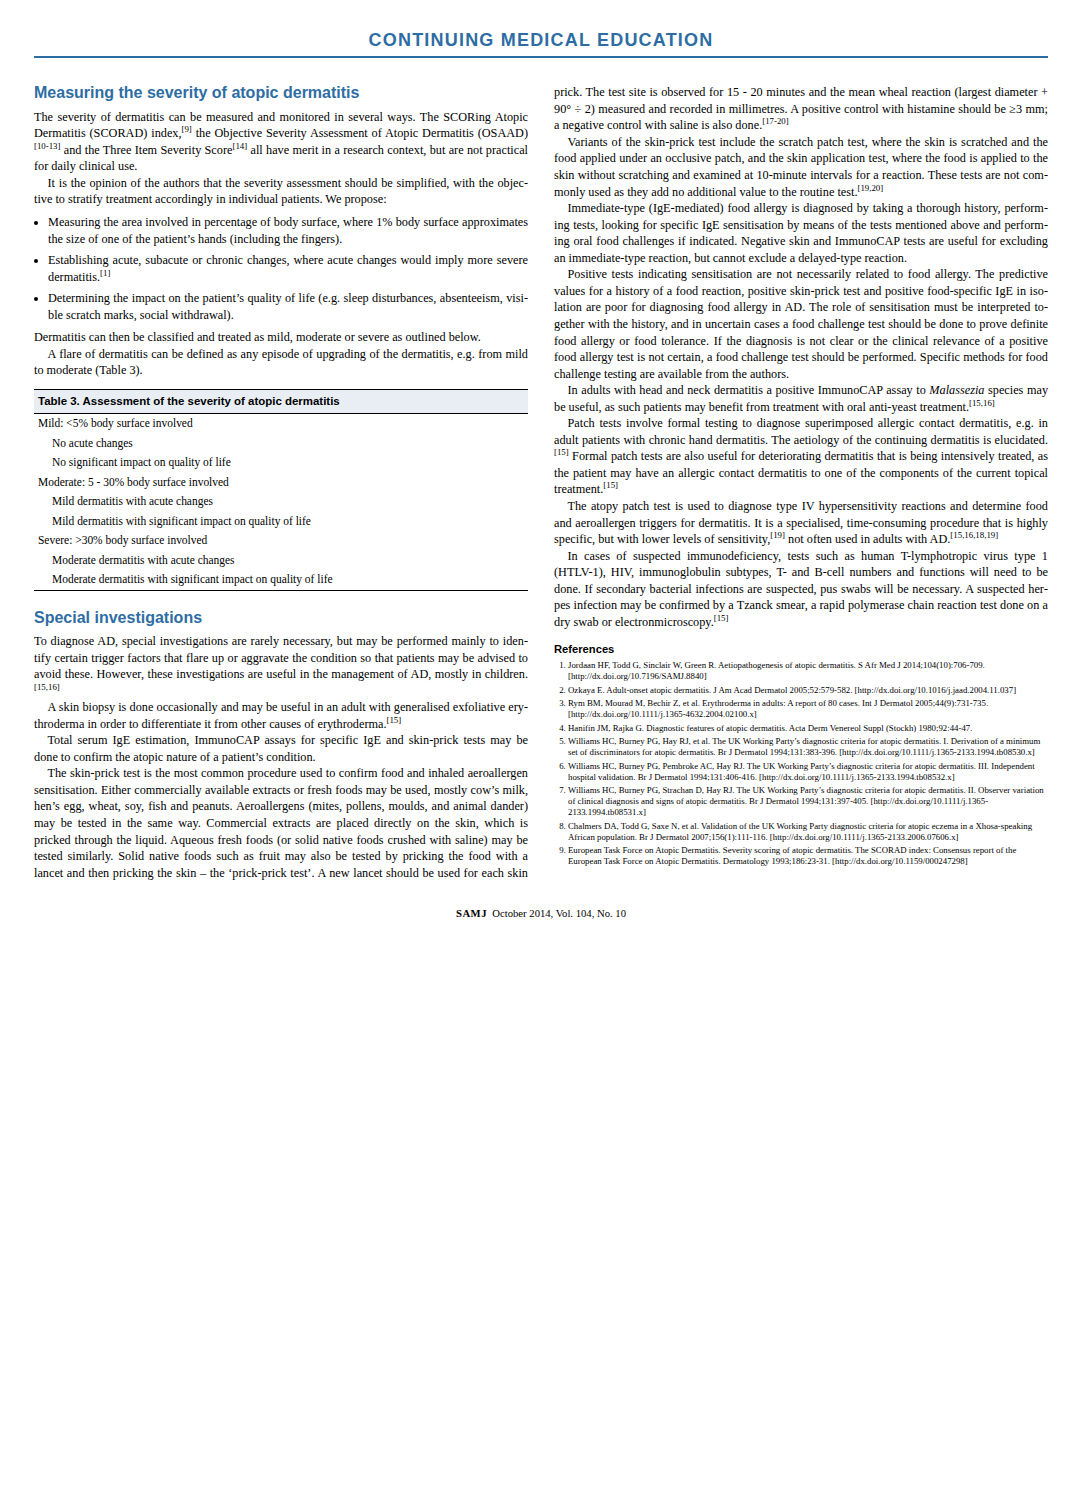CONTINUING MEDICAL EDUCATION
Measuring the severity of atopic dermatitis
The severity of dermatitis can be measured and monitored in several ways. The SCORing Atopic Dermatitis (SCORAD) index,[9] the Objective Severity Assessment of Atopic Dermatitis (OSAAD)[10-13] and the Three Item Severity Score[14] all have merit in a research context, but are not practical for daily clinical use.
It is the opinion of the authors that the severity assessment should be simplified, with the objective to stratify treatment accordingly in individual patients. We propose:
Measuring the area involved in percentage of body surface, where 1% body surface approximates the size of one of the patient’s hands (including the fingers).
Establishing acute, subacute or chronic changes, where acute changes would imply more severe dermatitis.[1]
Determining the impact on the patient’s quality of life (e.g. sleep disturbances, absenteeism, visible scratch marks, social withdrawal).
Dermatitis can then be classified and treated as mild, moderate or severe as outlined below.
A flare of dermatitis can be defined as any episode of upgrading of the dermatitis, e.g. from mild to moderate (Table 3).
Table 3. Assessment of the severity of atopic dermatitis
| Mild: <5% body surface involved |
| No acute changes |
| No significant impact on quality of life |
| Moderate: 5 - 30% body surface involved |
| Mild dermatitis with acute changes |
| Mild dermatitis with significant impact on quality of life |
| Severe: >30% body surface involved |
| Moderate dermatitis with acute changes |
| Moderate dermatitis with significant impact on quality of life |
Special investigations
To diagnose AD, special investigations are rarely necessary, but may be performed mainly to identify certain trigger factors that flare up or aggravate the condition so that patients may be advised to avoid these. However, these investigations are useful in the management of AD, mostly in children.[15,16]
A skin biopsy is done occasionally and may be useful in an adult with generalised exfoliative erythroderma in order to differentiate it from other causes of erythroderma.[15]
Total serum IgE estimation, ImmunoCAP assays for specific IgE and skin-prick tests may be done to confirm the atopic nature of a patient’s condition.
The skin-prick test is the most common procedure used to confirm food and inhaled aeroallergen sensitisation. Either commercially available extracts or fresh foods may be used, mostly cow’s milk, hen’s egg, wheat, soy, fish and peanuts. Aeroallergens (mites, pollens, moulds, and animal dander) may be tested in the same way. Commercial extracts are placed directly on the skin, which is pricked through the liquid. Aqueous fresh foods (or solid native foods crushed with saline) may be tested similarly. Solid native foods such as fruit may also be tested by pricking the food with a lancet and then pricking the skin – the ‘prick-prick test’. A new lancet should be used for each skin prick. The test site is observed for 15 - 20 minutes and the mean wheal reaction (largest diameter + 90° ÷ 2) measured and recorded in millimetres. A positive control with histamine should be ≥3 mm; a negative control with saline is also done.[17-20]
Variants of the skin-prick test include the scratch patch test, where the skin is scratched and the food applied under an occlusive patch, and the skin application test, where the food is applied to the skin without scratching and examined at 10-minute intervals for a reaction. These tests are not commonly used as they add no additional value to the routine test.[19,20]
Immediate-type (IgE-mediated) food allergy is diagnosed by taking a thorough history, performing tests, looking for specific IgE sensitisation by means of the tests mentioned above and performing oral food challenges if indicated. Negative skin and ImmunoCAP tests are useful for excluding an immediate-type reaction, but cannot exclude a delayed-type reaction.
Positive tests indicating sensitisation are not necessarily related to food allergy. The predictive values for a history of a food reaction, positive skin-prick test and positive food-specific IgE in isolation are poor for diagnosing food allergy in AD. The role of sensitisation must be interpreted together with the history, and in uncertain cases a food challenge test should be done to prove definite food allergy or food tolerance. If the diagnosis is not clear or the clinical relevance of a positive food allergy test is not certain, a food challenge test should be performed. Specific methods for food challenge testing are available from the authors.
In adults with head and neck dermatitis a positive ImmunoCAP assay to Malassezia species may be useful, as such patients may benefit from treatment with oral anti-yeast treatment.[15,16]
Patch tests involve formal testing to diagnose superimposed allergic contact dermatitis, e.g. in adult patients with chronic hand dermatitis. The aetiology of the continuing dermatitis is elucidated.[15] Formal patch tests are also useful for deteriorating dermatitis that is being intensively treated, as the patient may have an allergic contact dermatitis to one of the components of the current topical treatment.[15]
The atopy patch test is used to diagnose type IV hypersensitivity reactions and determine food and aeroallergen triggers for dermatitis. It is a specialised, time-consuming procedure that is highly specific, but with lower levels of sensitivity,[19] not often used in adults with AD.[15,16,18,19]
In cases of suspected immunodeficiency, tests such as human T-lymphotropic virus type 1 (HTLV-1), HIV, immunoglobulin subtypes, T- and B-cell numbers and functions will need to be done. If secondary bacterial infections are suspected, pus swabs will be necessary. A suspected herpes infection may be confirmed by a Tzanck smear, a rapid polymerase chain reaction test done on a dry swab or electronmicroscopy.[15]
References
Jordaan HF, Todd G, Sinclair W, Green R. Aetiopathogenesis of atopic dermatitis. S Afr Med J 2014;104(10):706-709. [http://dx.doi.org/10.7196/SAMJ.8840]
Ozkaya E. Adult-onset atopic dermatitis. J Am Acad Dermatol 2005;52:579-582. [http://dx.doi.org/10.1016/j.jaad.2004.11.037]
Rym BM, Mourad M, Bechir Z, et al. Erythroderma in adults: A report of 80 cases. Int J Dermatol 2005;44(9):731-735. [http://dx.doi.org/10.1111/j.1365-4632.2004.02100.x]
Hanifin JM, Rajka G. Diagnostic features of atopic dermatitis. Acta Derm Venereol Suppl (Stockh) 1980;92:44-47.
Williams HC, Burney PG, Hay RJ, et al. The UK Working Party’s diagnostic criteria for atopic dermatitis. I. Derivation of a minimum set of discriminators for atopic dermatitis. Br J Dermatol 1994;131:383-396. [http://dx.doi.org/10.1111/j.1365-2133.1994.tb08530.x]
Williams HC, Burney PG, Pembroke AC, Hay RJ. The UK Working Party’s diagnostic criteria for atopic dermatitis. III. Independent hospital validation. Br J Dermatol 1994;131:406-416. [http://dx.doi.org/10.1111/j.1365-2133.1994.tb08532.x]
Williams HC, Burney PG, Strachan D, Hay RJ. The UK Working Party’s diagnostic criteria for atopic dermatitis. II. Observer variation of clinical diagnosis and signs of atopic dermatitis. Br J Dermatol 1994;131:397-405. [http://dx.doi.org/10.1111/j.1365-2133.1994.tb08531.x]
Chalmers DA, Todd G, Saxe N, et al. Validation of the UK Working Party diagnostic criteria for atopic eczema in a Xhosa-speaking African population. Br J Dermatol 2007;156(1):111-116. [http://dx.doi.org/10.1111/j.1365-2133.2006.07606.x]
European Task Force on Atopic Dermatitis. Severity scoring of atopic dermatitis. The SCORAD index: Consensus report of the European Task Force on Atopic Dermatitis. Dermatology 1993;186:23-31. [http://dx.doi.org/10.1159/000247298]
SAMJ October 2014, Vol. 104, No. 10